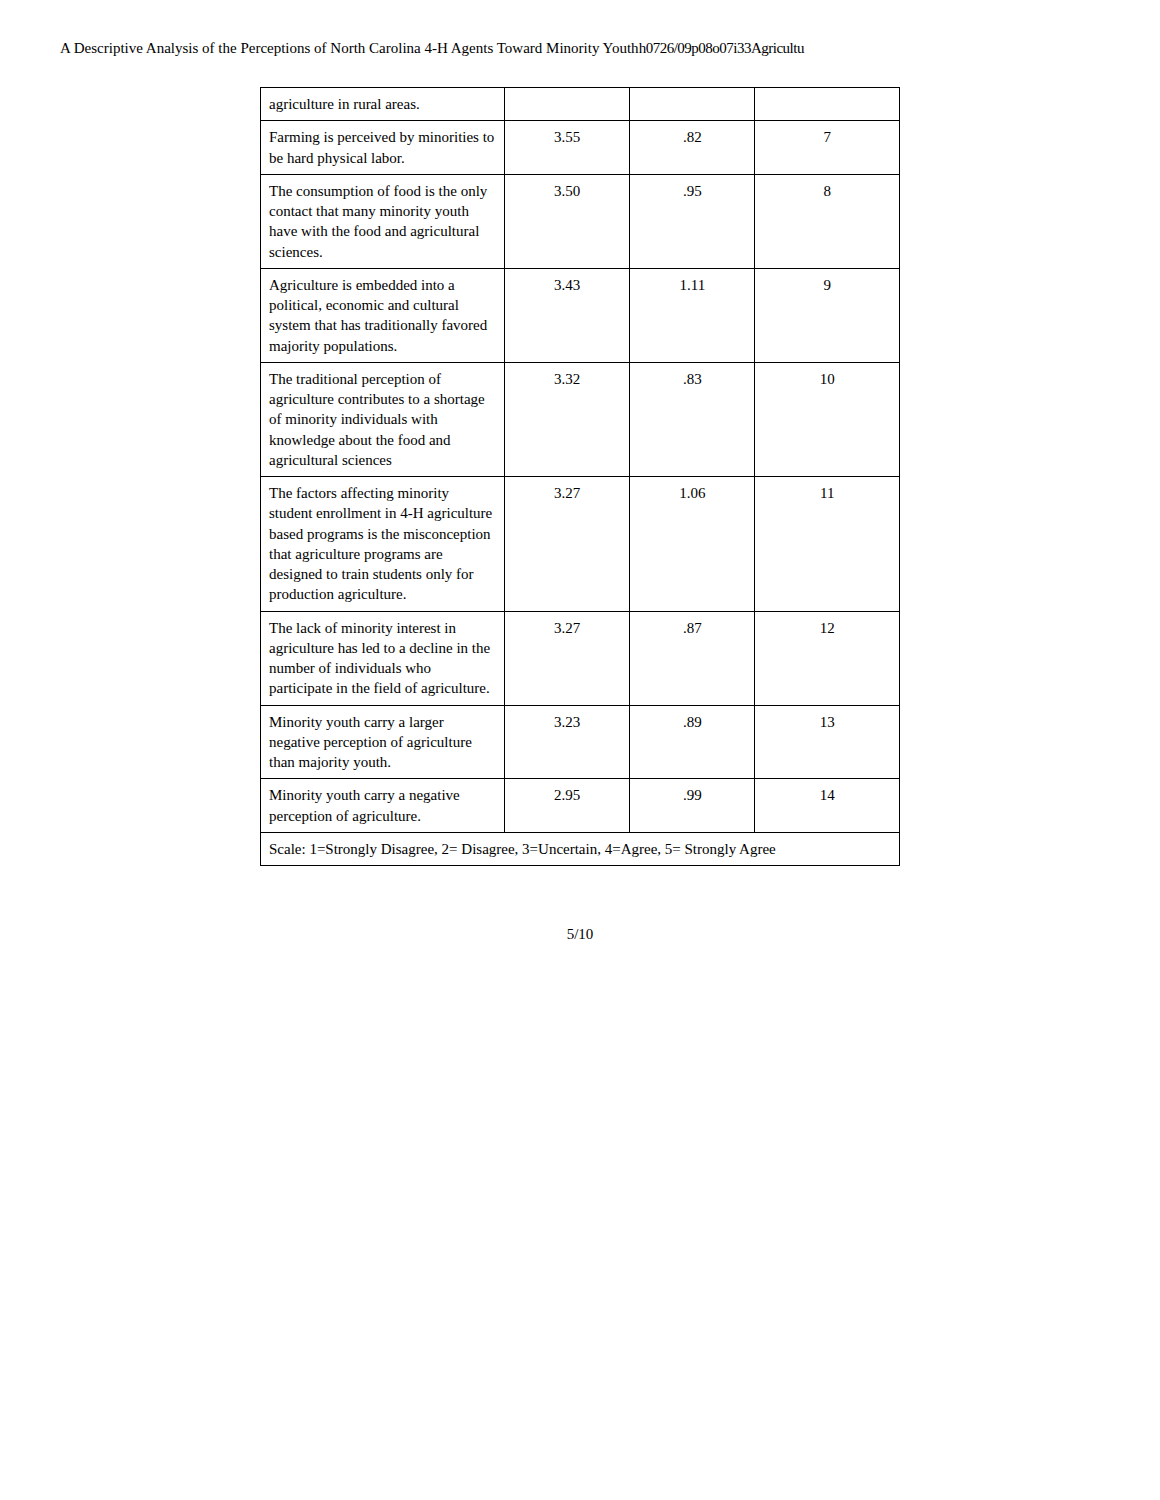A Descriptive Analysis of the Perceptions of North Carolina 4-H Agents Toward Minority Youthh0726/09p08o07i33Agricultu
| agriculture in rural areas. | | | |
| Farming is perceived by minorities to be hard physical labor. | 3.55 | .82 | 7 |
| The consumption of food is the only contact that many minority youth have with the food and agricultural sciences. | 3.50 | .95 | 8 |
| Agriculture is embedded into a political, economic and cultural system that has traditionally favored majority populations. | 3.43 | 1.11 | 9 |
| The traditional perception of agriculture contributes to a shortage of minority individuals with knowledge about the food and agricultural sciences | 3.32 | .83 | 10 |
| The factors affecting minority student enrollment in 4-H agriculture based programs is the misconception that agriculture programs are designed to train students only for production agriculture. | 3.27 | 1.06 | 11 |
| The lack of minority interest in agriculture has led to a decline in the number of individuals who participate in the field of agriculture. | 3.27 | .87 | 12 |
| Minority youth carry a larger negative perception of agriculture than majority youth. | 3.23 | .89 | 13 |
| Minority youth carry a negative perception of agriculture. | 2.95 | .99 | 14 |
| Scale: 1=Strongly Disagree, 2= Disagree, 3=Uncertain, 4=Agree, 5= Strongly Agree |
5/10